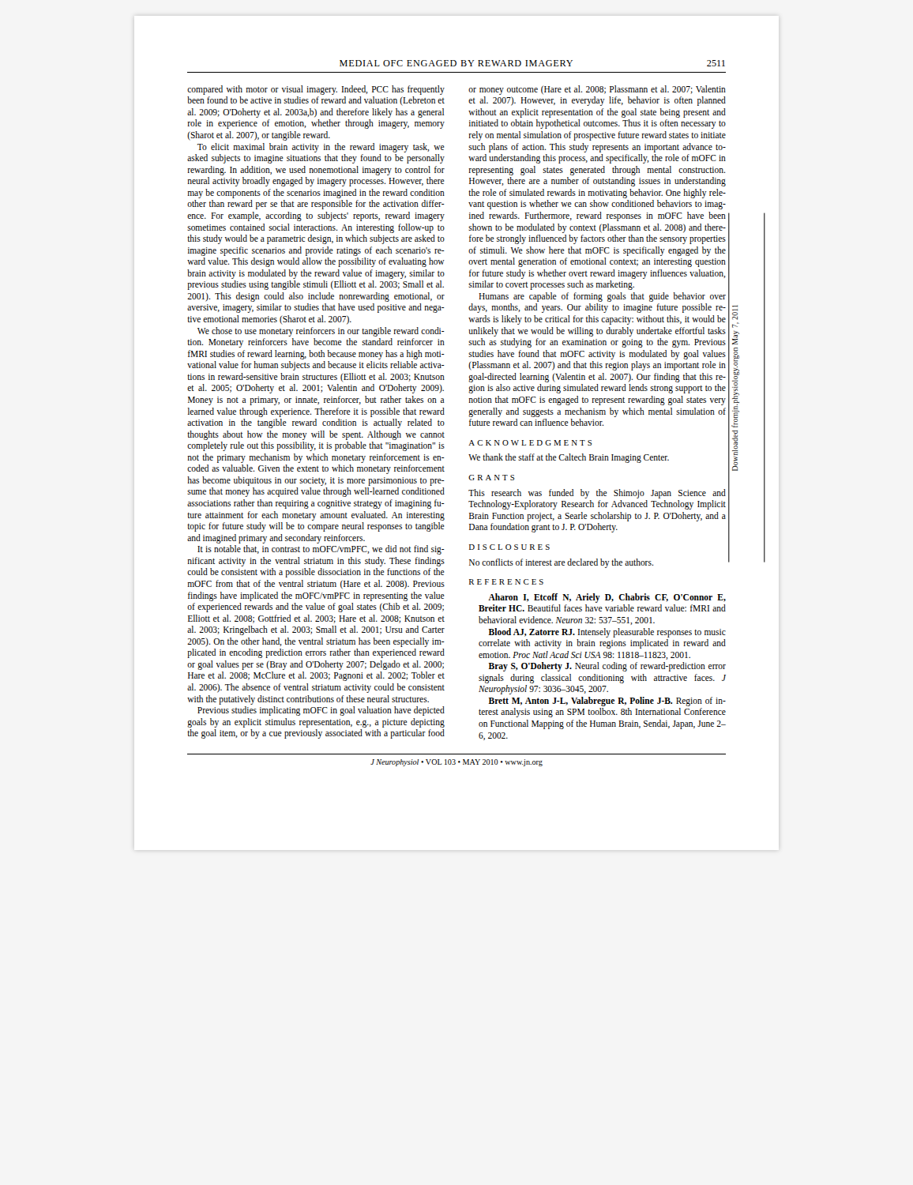MEDIAL OFC ENGAGED BY REWARD IMAGERY 2511
Downloaded from jn.physiology.org on May 7, 2011
compared with motor or visual imagery. Indeed, PCC has frequently been found to be active in studies of reward and valuation (Lebreton et al. 2009; O'Doherty et al. 2003a,b) and therefore likely has a general role in experience of emotion, whether through imagery, memory (Sharot et al. 2007), or tangible reward.
To elicit maximal brain activity in the reward imagery task, we asked subjects to imagine situations that they found to be personally rewarding. In addition, we used nonemotional imagery to control for neural activity broadly engaged by imagery processes. However, there may be components of the scenarios imagined in the reward condition other than reward per se that are responsible for the activation difference. For example, according to subjects' reports, reward imagery sometimes contained social interactions. An interesting follow-up to this study would be a parametric design, in which subjects are asked to imagine specific scenarios and provide ratings of each scenario's reward value. This design would allow the possibility of evaluating how brain activity is modulated by the reward value of imagery, similar to previous studies using tangible stimuli (Elliott et al. 2003; Small et al. 2001). This design could also include nonrewarding emotional, or aversive, imagery, similar to studies that have used positive and negative emotional memories (Sharot et al. 2007).
We chose to use monetary reinforcers in our tangible reward condition. Monetary reinforcers have become the standard reinforcer in fMRI studies of reward learning, both because money has a high motivational value for human subjects and because it elicits reliable activations in reward-sensitive brain structures (Elliott et al. 2003; Knutson et al. 2005; O'Doherty et al. 2001; Valentin and O'Doherty 2009). Money is not a primary, or innate, reinforcer, but rather takes on a learned value through experience. Therefore it is possible that reward activation in the tangible reward condition is actually related to thoughts about how the money will be spent. Although we cannot completely rule out this possibility, it is probable that "imagination" is not the primary mechanism by which monetary reinforcement is encoded as valuable. Given the extent to which monetary reinforcement has become ubiquitous in our society, it is more parsimonious to presume that money has acquired value through well-learned conditioned associations rather than requiring a cognitive strategy of imagining future attainment for each monetary amount evaluated. An interesting topic for future study will be to compare neural responses to tangible and imagined primary and secondary reinforcers.
It is notable that, in contrast to mOFC/vmPFC, we did not find significant activity in the ventral striatum in this study. These findings could be consistent with a possible dissociation in the functions of the mOFC from that of the ventral striatum (Hare et al. 2008). Previous findings have implicated the mOFC/vmPFC in representing the value of experienced rewards and the value of goal states (Chib et al. 2009; Elliott et al. 2008; Gottfried et al. 2003; Hare et al. 2008; Knutson et al. 2003; Kringelbach et al. 2003; Small et al. 2001; Ursu and Carter 2005). On the other hand, the ventral striatum has been especially implicated in encoding prediction errors rather than experienced reward or goal values per se (Bray and O'Doherty 2007; Delgado et al. 2000; Hare et al. 2008; McClure et al. 2003; Pagnoni et al. 2002; Tobler et al. 2006). The absence of ventral striatum activity could be consistent with the putatively distinct contributions of these neural structures.
Previous studies implicating mOFC in goal valuation have depicted goals by an explicit stimulus representation, e.g., a picture depicting the goal item, or by a cue previously associated with a particular food or money outcome (Hare et al. 2008; Plassmann et al. 2007; Valentin et al. 2007). However, in everyday life, behavior is often planned without an explicit representation of the goal state being present and initiated to obtain hypothetical outcomes. Thus it is often necessary to rely on mental simulation of prospective future reward states to initiate such plans of action. This study represents an important advance toward understanding this process, and specifically, the role of mOFC in representing goal states generated through mental construction. However, there are a number of outstanding issues in understanding the role of simulated rewards in motivating behavior. One highly relevant question is whether we can show conditioned behaviors to imagined rewards. Furthermore, reward responses in mOFC have been shown to be modulated by context (Plassmann et al. 2008) and therefore be strongly influenced by factors other than the sensory properties of stimuli. We show here that mOFC is specifically engaged by the overt mental generation of emotional context; an interesting question for future study is whether overt reward imagery influences valuation, similar to covert processes such as marketing.
Humans are capable of forming goals that guide behavior over days, months, and years. Our ability to imagine future possible rewards is likely to be critical for this capacity: without this, it would be unlikely that we would be willing to durably undertake effortful tasks such as studying for an examination or going to the gym. Previous studies have found that mOFC activity is modulated by goal values (Plassmann et al. 2007) and that this region plays an important role in goal-directed learning (Valentin et al. 2007). Our finding that this region is also active during simulated reward lends strong support to the notion that mOFC is engaged to represent rewarding goal states very generally and suggests a mechanism by which mental simulation of future reward can influence behavior.
Acknowledgments
We thank the staff at the Caltech Brain Imaging Center.
Grants
This research was funded by the Shimojo Japan Science and Technology-Exploratory Research for Advanced Technology Implicit Brain Function project, a Searle scholarship to J. P. O'Doherty, and a Dana foundation grant to J. P. O'Doherty.
Disclosures
No conflicts of interest are declared by the authors.
References
Aharon I, Etcoff N, Ariely D, Chabris CF, O'Connor E, Breiter HC. Beautiful faces have variable reward value: fMRI and behavioral evidence. Neuron 32: 537–551, 2001.
Blood AJ, Zatorre RJ. Intensely pleasurable responses to music correlate with activity in brain regions implicated in reward and emotion. Proc Natl Acad Sci USA 98: 11818–11823, 2001.
Bray S, O'Doherty J. Neural coding of reward-prediction error signals during classical conditioning with attractive faces. J Neurophysiol 97: 3036–3045, 2007.
Brett M, Anton J-L, Valabregue R, Poline J-B. Region of interest analysis using an SPM toolbox. 8th International Conference on Functional Mapping of the Human Brain, Sendai, Japan, June 2–6, 2002.
J Neurophysiol • VOL 103 • MAY 2010 • www.jn.org